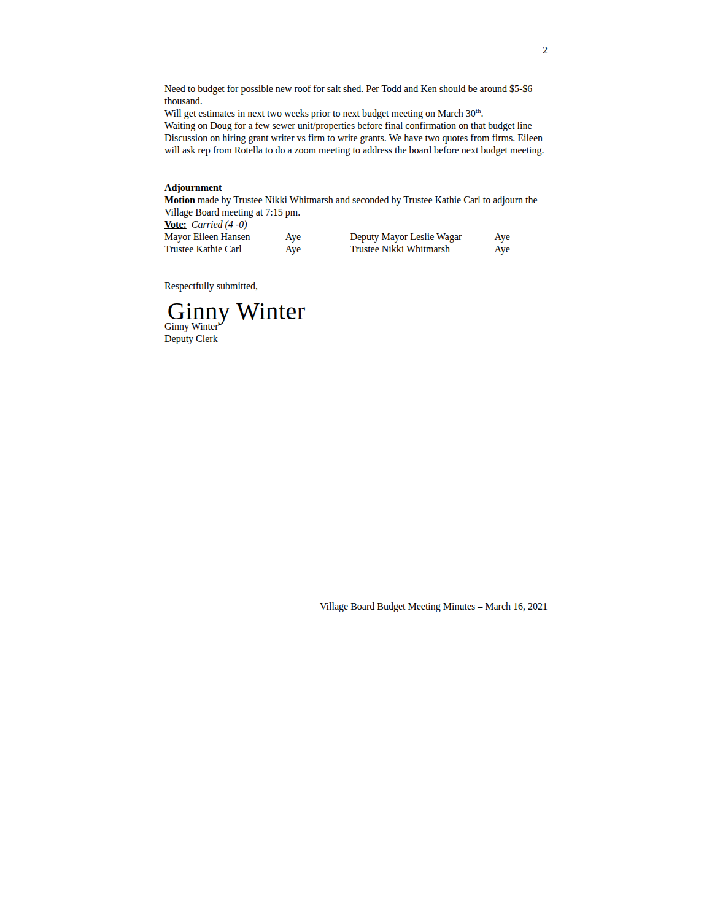2
Need to budget for possible new roof for salt shed. Per Todd and Ken should be around $5-$6 thousand.
Will get estimates in next two weeks prior to next budget meeting on March 30th.
Waiting on Doug for a few sewer unit/properties before final confirmation on that budget line
Discussion on hiring grant writer vs firm to write grants. We have two quotes from firms. Eileen will ask rep from Rotella to do a zoom meeting to address the board before next budget meeting.
Adjournment
Motion made by Trustee Nikki Whitmarsh and seconded by Trustee Kathie Carl to adjourn the Village Board meeting at 7:15 pm.
Vote: Carried (4 -0)
| Mayor Eileen Hansen | Aye | Deputy Mayor Leslie Wagar | Aye |
| Trustee Kathie Carl | Aye | Trustee Nikki Whitmarsh | Aye |
Respectfully submitted,
Ginny Winter
Ginny Winter
Deputy Clerk
Village Board Budget Meeting Minutes – March 16, 2021